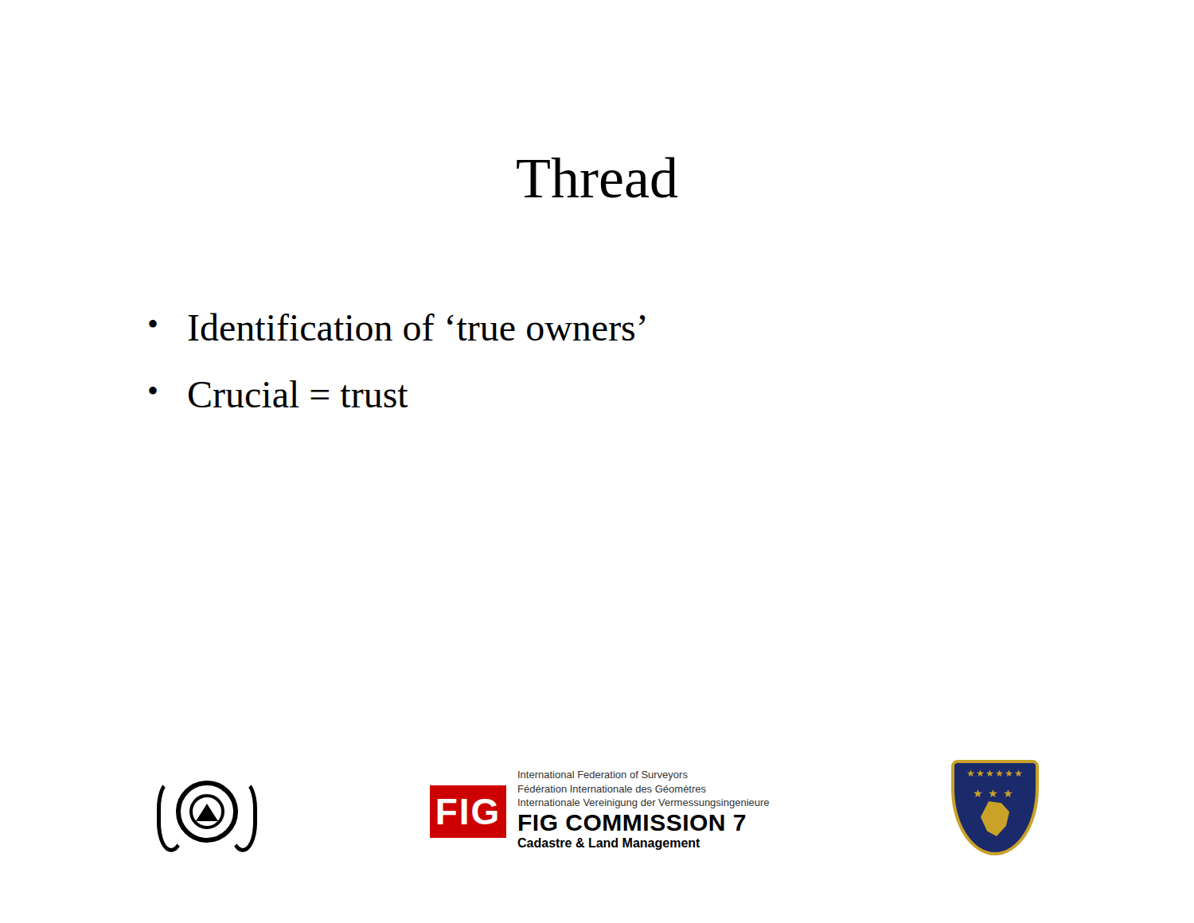Thread
Identification of ‘true owners’
Crucial = trust
FIG
International Federation of Surveyors
Fédération Internationale des Géomètres
Internationale Vereinigung der Vermessungsingenieure
FIG COMMISSION 7
Cadastre & Land Management
★★★★★★
★★★